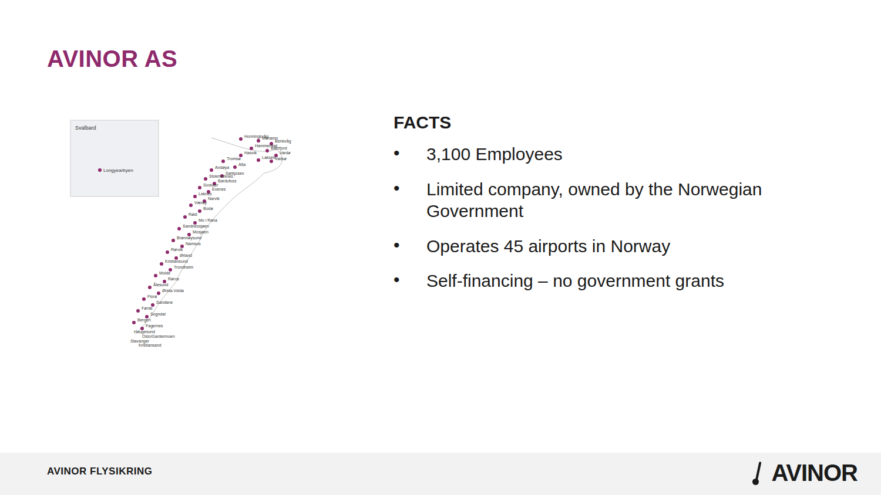AVINOR AS
FACTS
3,100 Employees
Limited company, owned by the Norwegian Government
Operates 45 airports in Norway
Self-financing – no government grants
AVINOR FLYSIKRING
AVINOR